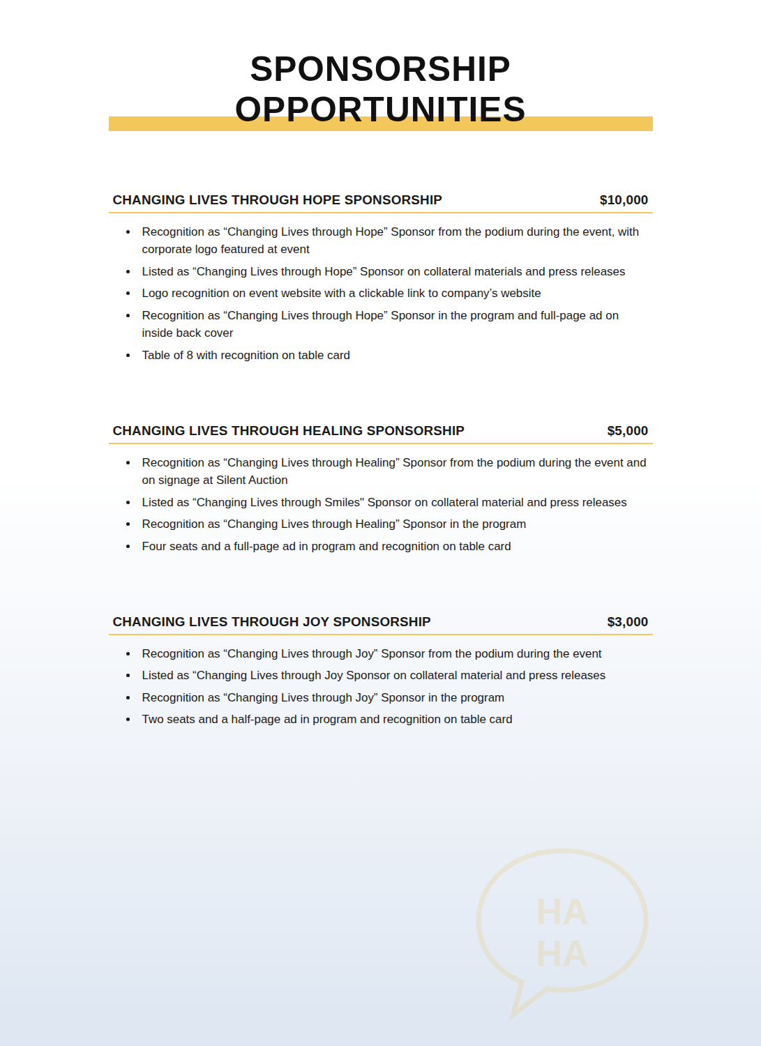HA HA
SPONSORSHIP OPPORTUNITIES
CHANGING LIVES THROUGH HOPE SPONSORSHIP $10,000
Recognition as “Changing Lives through Hope” Sponsor from the podium during the event, with corporate logo featured at event
Listed as “Changing Lives through Hope” Sponsor on collateral materials and press releases
Logo recognition on event website with a clickable link to company’s website
Recognition as “Changing Lives through Hope” Sponsor in the program and full-page ad on inside back cover
Table of 8 with recognition on table card
CHANGING LIVES THROUGH HEALING SPONSORSHIP $5,000
Recognition as “Changing Lives through Healing” Sponsor from the podium during the event and on signage at Silent Auction
Listed as “Changing Lives through Smiles" Sponsor on collateral material and press releases
Recognition as “Changing Lives through Healing” Sponsor in the program
Four seats and a full-page ad in program and recognition on table card
CHANGING LIVES THROUGH JOY SPONSORSHIP $3,000
Recognition as “Changing Lives through Joy” Sponsor from the podium during the event
Listed as “Changing Lives through Joy Sponsor on collateral material and press releases
Recognition as “Changing Lives through Joy” Sponsor in the program
Two seats and a half-page ad in program and recognition on table card